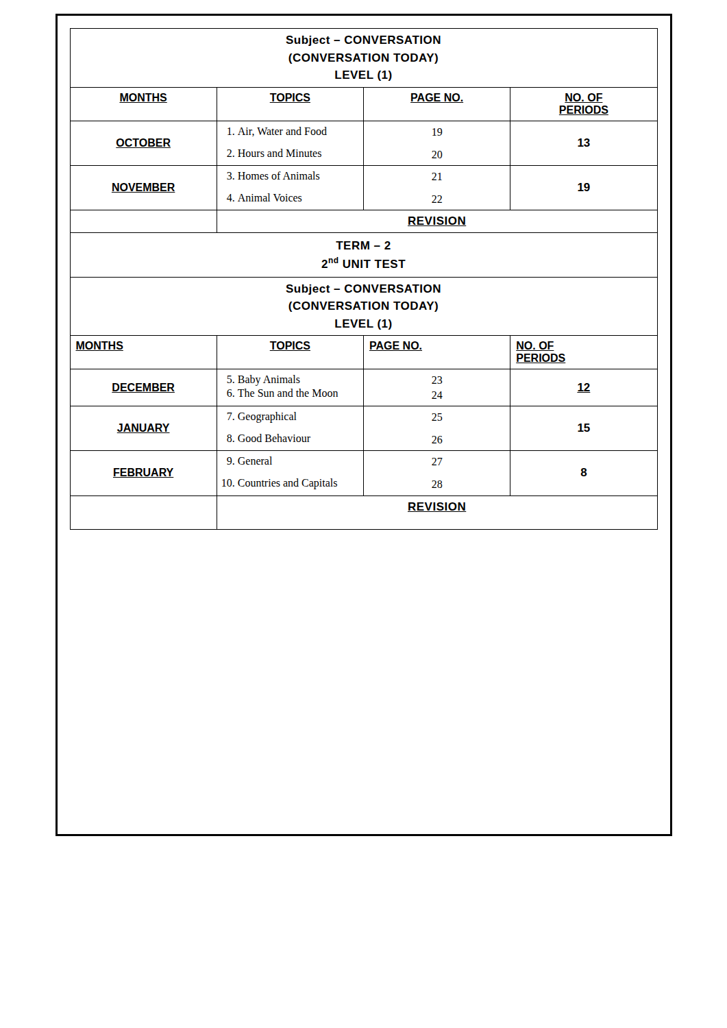| Subject – CONVERSATION (CONVERSATION TODAY) LEVEL (1) |
| MONTHS | TOPICS | PAGE NO. | NO. OF PERIODS |
| OCTOBER | Air, Water and Food Hours and Minutes | 19 20 | 13 |
| NOVEMBER | Homes of Animals Animal Voices | 21 22 | 19 |
| | REVISION |
| TERM – 2 2 nd UNIT TEST |
| Subject – CONVERSATION (CONVERSATION TODAY) LEVEL (1) |
| MONTHS | TOPICS | PAGE NO. | NO. OF PERIODS |
| DECEMBER | Baby Animals The Sun and the Moon | 23 24 | 12 |
| JANUARY | Geographical Good Behaviour | 25 26 | 15 |
| FEBRUARY | General Countries and Capitals | 27 28 | 8 |
| | REVISION |